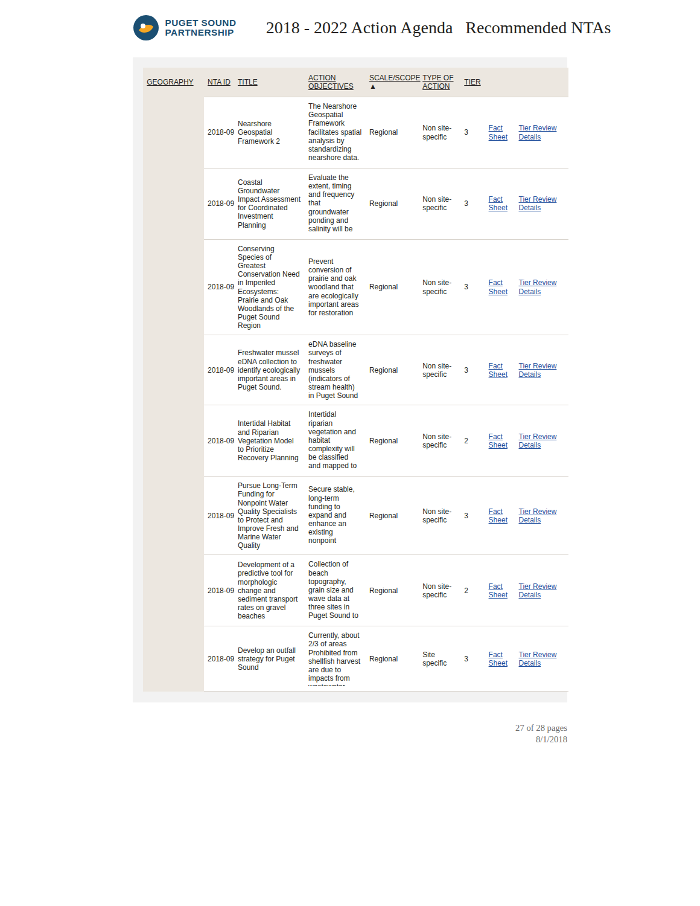PUGET SOUND PARTNERSHIP
2018 - 2022 Action Agenda Recommended NTAs
| GEOGRAPHY | NTA ID | TITLE | ACTION OBJECTIVES | SCALE/SCOPE ▲ | TYPE OF ACTION | TIER | | |
| --- | --- | --- | --- | --- | --- | --- | --- | --- |
| | 2018-0921 | Nearshore Geospatial Framework 2 | The Nearshore Geospatial Framework facilitates spatial analysis by standardizing nearshore data. The | Regional | Non site-specific | 3 | Fact Sheet | Tier Review Details |
| | 2018-0931 | Coastal Groundwater Impact Assessment for Coordinated Investment Planning | Evaluate the extent, timing and frequency that groundwater ponding and salinity will be affected by | Regional | Non site-specific | 3 | Fact Sheet | Tier Review Details |
| | 2018-0936 | Conserving Species of Greatest Conservation Need in Imperiled Ecosystems: Prairie and Oak Woodlands of the Puget Sound Region | Prevent conversion of prairie and oak woodland that are ecologically important areas for restoration | Regional | Non site-specific | 3 | Fact Sheet | Tier Review Details |
| | 2018-0937 | Freshwater mussel eDNA collection to identify ecologically important areas in Puget Sound. | eDNA baseline surveys of freshwater mussels (indicators of stream health) in Puget Sound | Regional | Non site-specific | 3 | Fact Sheet | Tier Review Details |
| | 2018-0938 | Intertidal Habitat and Riparian Vegetation Model to Prioritize Recovery Planning | Intertidal riparian vegetation and habitat complexity will be classified and mapped to upgrade | Regional | Non site-specific | 2 | Fact Sheet | Tier Review Details |
| | 2018-0943 | Pursue Long-Term Funding for Nonpoint Water Quality Specialists to Protect and Improve Fresh and Marine Water Quality | Secure stable, long-term funding to expand and enhance an existing nonpoint program to achieve | Regional | Non site-specific | 3 | Fact Sheet | Tier Review Details |
| | 2018-0944 | Development of a predictive tool for morphologic change and sediment transport rates on gravel beaches | Collection of beach topography, grain size and wave data at three sites in Puget Sound to test and | Regional | Non site-specific | 2 | Fact Sheet | Tier Review Details |
| | 2018-0945 | Develop an outfall strategy for Puget Sound | Currently, about 2/3 of areas Prohibited from shellfish harvest are due to impacts from wastewater | Regional | Site specific | 3 | Fact Sheet | Tier Review Details |
27 of 28 pages
8/1/2018